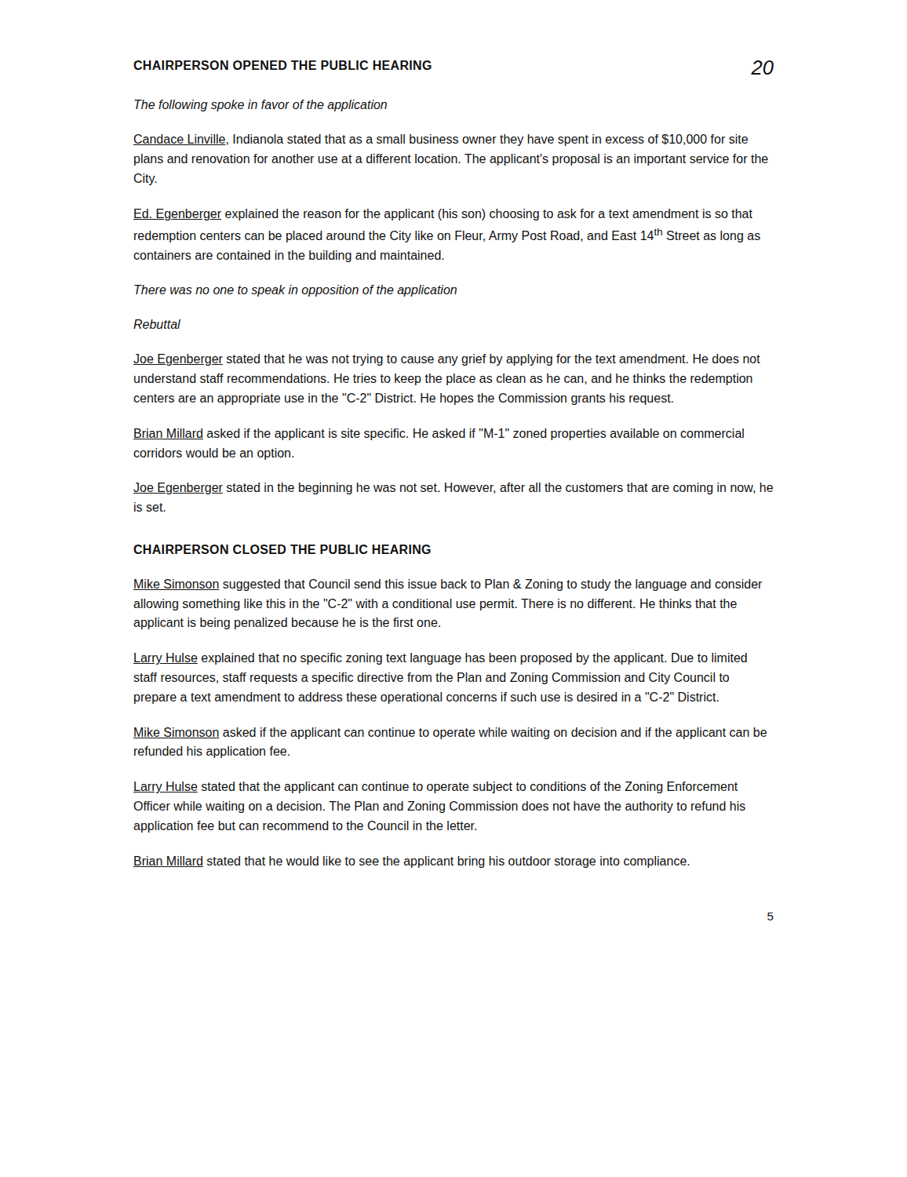20
Chairperson opened the public hearing
The following spoke in favor of the application
Candace Linville, Indianola stated that as a small business owner they have spent in excess of $10,000 for site plans and renovation for another use at a different location. The applicant's proposal is an important service for the City.
Ed. Egenberger explained the reason for the applicant (his son) choosing to ask for a text amendment is so that redemption centers can be placed around the City like on Fleur, Army Post Road, and East 14th Street as long as containers are contained in the building and maintained.
There was no one to speak in opposition of the application
Rebuttal
Joe Egenberger stated that he was not trying to cause any grief by applying for the text amendment. He does not understand staff recommendations. He tries to keep the place as clean as he can, and he thinks the redemption centers are an appropriate use in the "C-2" District. He hopes the Commission grants his request.
Brian Millard asked if the applicant is site specific. He asked if "M-1" zoned properties available on commercial corridors would be an option.
Joe Egenberger stated in the beginning he was not set. However, after all the customers that are coming in now, he is set.
Chairperson closed the public hearing
Mike Simonson suggested that Council send this issue back to Plan & Zoning to study the language and consider allowing something like this in the "C-2" with a conditional use permit. There is no different. He thinks that the applicant is being penalized because he is the first one.
Larry Hulse explained that no specific zoning text language has been proposed by the applicant. Due to limited staff resources, staff requests a specific directive from the Plan and Zoning Commission and City Council to prepare a text amendment to address these operational concerns if such use is desired in a "C-2" District.
Mike Simonson asked if the applicant can continue to operate while waiting on decision and if the applicant can be refunded his application fee.
Larry Hulse stated that the applicant can continue to operate subject to conditions of the Zoning Enforcement Officer while waiting on a decision. The Plan and Zoning Commission does not have the authority to refund his application fee but can recommend to the Council in the letter.
Brian Millard stated that he would like to see the applicant bring his outdoor storage into compliance.
5